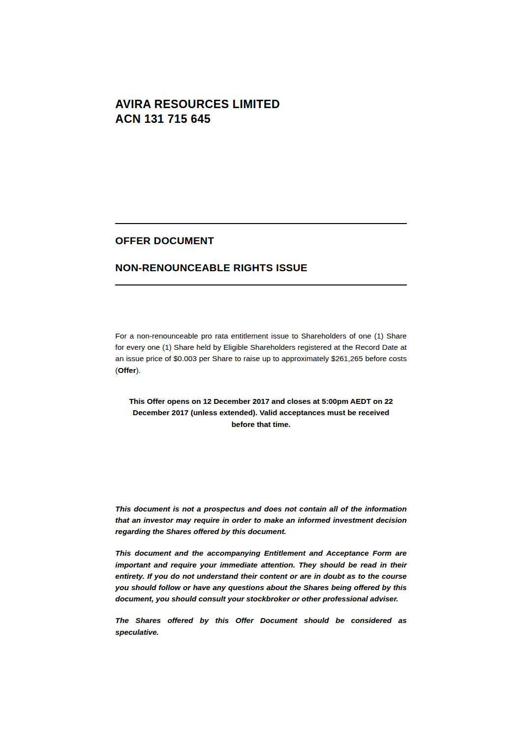AVIRA RESOURCES LIMITED ACN 131 715 645
OFFER DOCUMENT
NON-RENOUNCEABLE RIGHTS ISSUE
For a non-renounceable pro rata entitlement issue to Shareholders of one (1) Share for every one (1) Share held by Eligible Shareholders registered at the Record Date at an issue price of $0.003 per Share to raise up to approximately $261,265 before costs (Offer).
This Offer opens on 12 December 2017 and closes at 5:00pm AEDT on 22 December 2017 (unless extended). Valid acceptances must be received before that time.
This document is not a prospectus and does not contain all of the information that an investor may require in order to make an informed investment decision regarding the Shares offered by this document.
This document and the accompanying Entitlement and Acceptance Form are important and require your immediate attention. They should be read in their entirety. If you do not understand their content or are in doubt as to the course you should follow or have any questions about the Shares being offered by this document, you should consult your stockbroker or other professional adviser.
The Shares offered by this Offer Document should be considered as speculative.